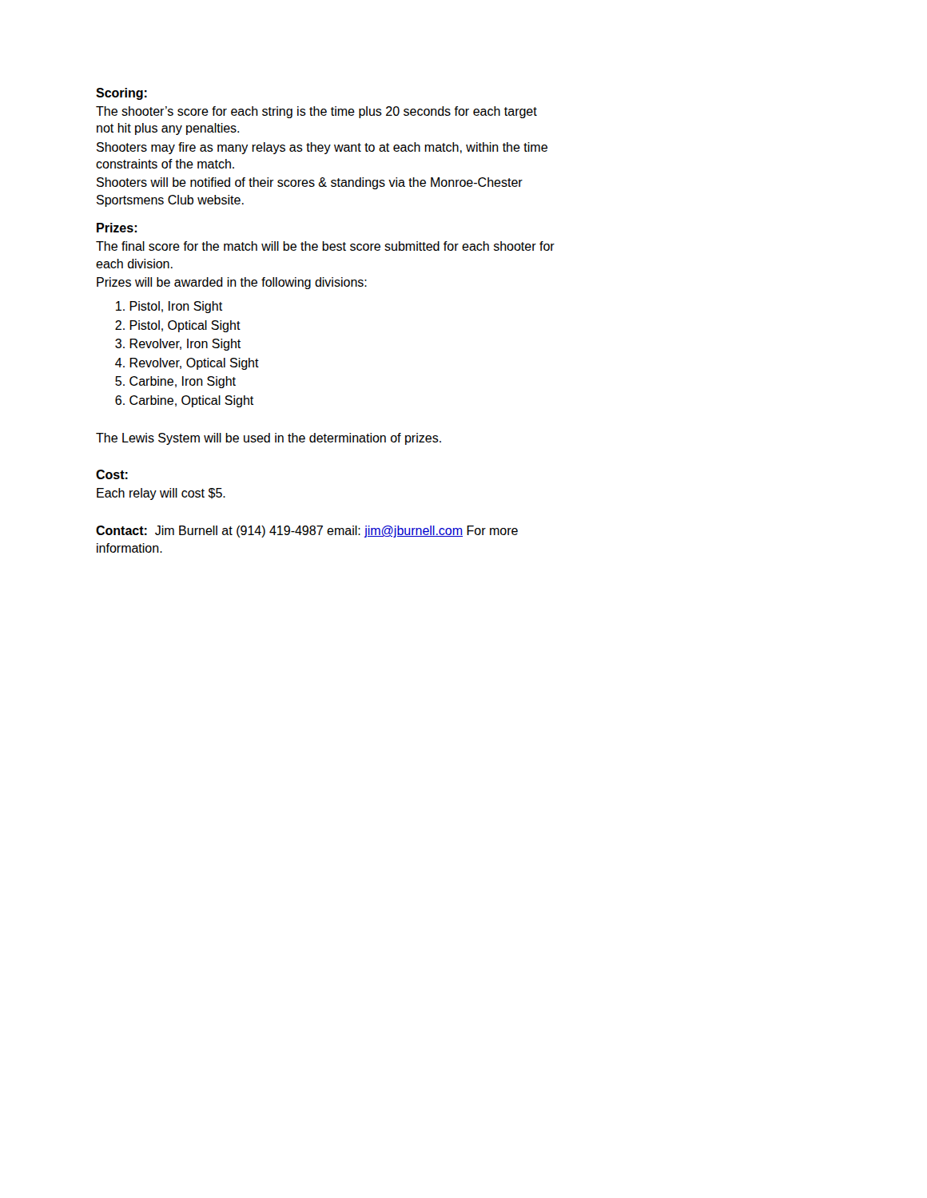Scoring:
The shooter’s score for each string is the time plus 20 seconds for each target not hit plus any penalties.
Shooters may fire as many relays as they want to at each match, within the time constraints of the match.
Shooters will be notified of their scores & standings via the Monroe-Chester Sportsmens Club website.
Prizes:
The final score for the match will be the best score submitted for each shooter for each division.
Prizes will be awarded in the following divisions:
Pistol, Iron Sight
Pistol, Optical Sight
Revolver, Iron Sight
Revolver, Optical Sight
Carbine, Iron Sight
Carbine, Optical Sight
The Lewis System will be used in the determination of prizes.
Cost:
Each relay will cost $5.
Contact: Jim Burnell at (914) 419-4987 email: jim@jburnell.com For more information.